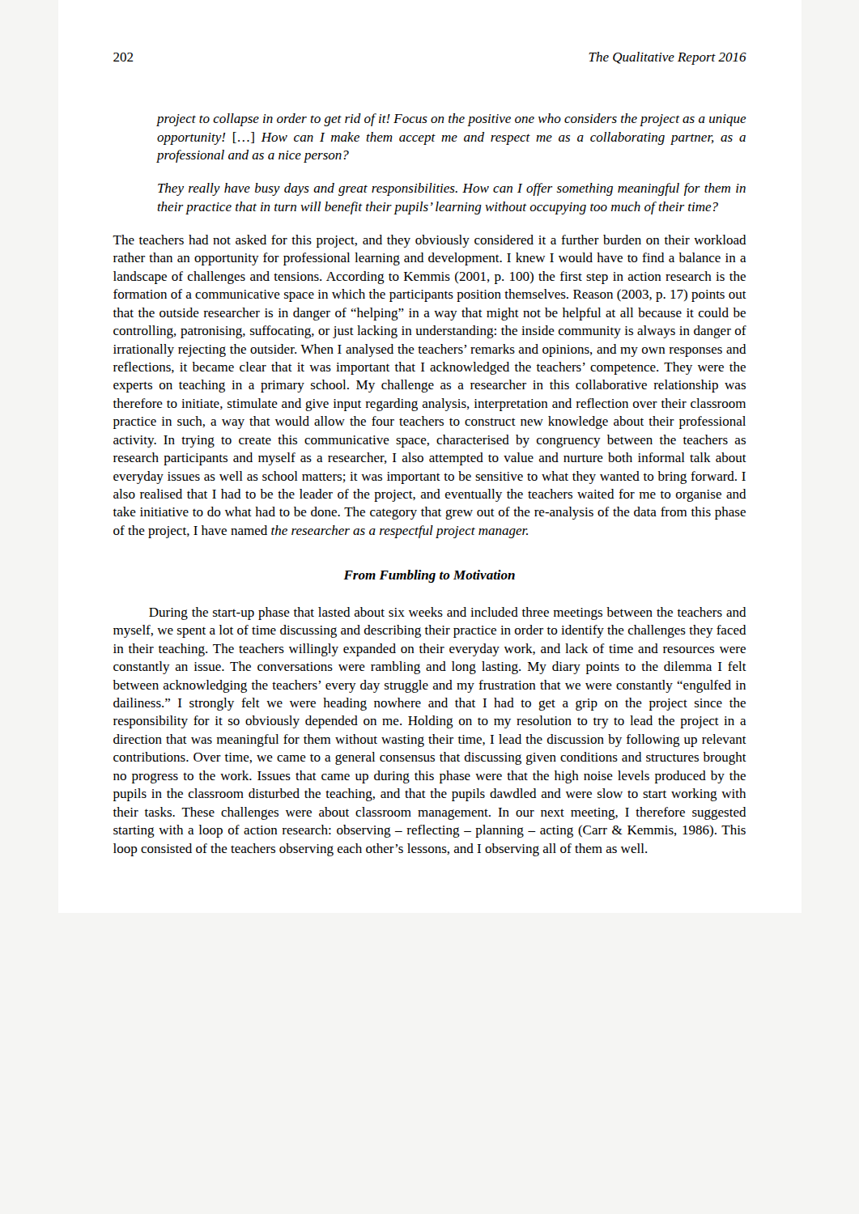202 The Qualitative Report 2016
project to collapse in order to get rid of it! Focus on the positive one who considers the project as a unique opportunity! […] How can I make them accept me and respect me as a collaborating partner, as a professional and as a nice person?
They really have busy days and great responsibilities. How can I offer something meaningful for them in their practice that in turn will benefit their pupils’ learning without occupying too much of their time?
The teachers had not asked for this project, and they obviously considered it a further burden on their workload rather than an opportunity for professional learning and development. I knew I would have to find a balance in a landscape of challenges and tensions. According to Kemmis (2001, p. 100) the first step in action research is the formation of a communicative space in which the participants position themselves. Reason (2003, p. 17) points out that the outside researcher is in danger of “helping” in a way that might not be helpful at all because it could be controlling, patronising, suffocating, or just lacking in understanding: the inside community is always in danger of irrationally rejecting the outsider. When I analysed the teachers’ remarks and opinions, and my own responses and reflections, it became clear that it was important that I acknowledged the teachers’ competence. They were the experts on teaching in a primary school. My challenge as a researcher in this collaborative relationship was therefore to initiate, stimulate and give input regarding analysis, interpretation and reflection over their classroom practice in such, a way that would allow the four teachers to construct new knowledge about their professional activity. In trying to create this communicative space, characterised by congruency between the teachers as research participants and myself as a researcher, I also attempted to value and nurture both informal talk about everyday issues as well as school matters; it was important to be sensitive to what they wanted to bring forward. I also realised that I had to be the leader of the project, and eventually the teachers waited for me to organise and take initiative to do what had to be done. The category that grew out of the re-analysis of the data from this phase of the project, I have named the researcher as a respectful project manager.
From Fumbling to Motivation
During the start-up phase that lasted about six weeks and included three meetings between the teachers and myself, we spent a lot of time discussing and describing their practice in order to identify the challenges they faced in their teaching. The teachers willingly expanded on their everyday work, and lack of time and resources were constantly an issue. The conversations were rambling and long lasting. My diary points to the dilemma I felt between acknowledging the teachers’ every day struggle and my frustration that we were constantly “engulfed in dailiness.” I strongly felt we were heading nowhere and that I had to get a grip on the project since the responsibility for it so obviously depended on me. Holding on to my resolution to try to lead the project in a direction that was meaningful for them without wasting their time, I lead the discussion by following up relevant contributions. Over time, we came to a general consensus that discussing given conditions and structures brought no progress to the work. Issues that came up during this phase were that the high noise levels produced by the pupils in the classroom disturbed the teaching, and that the pupils dawdled and were slow to start working with their tasks. These challenges were about classroom management. In our next meeting, I therefore suggested starting with a loop of action research: observing – reflecting – planning – acting (Carr & Kemmis, 1986). This loop consisted of the teachers observing each other’s lessons, and I observing all of them as well.